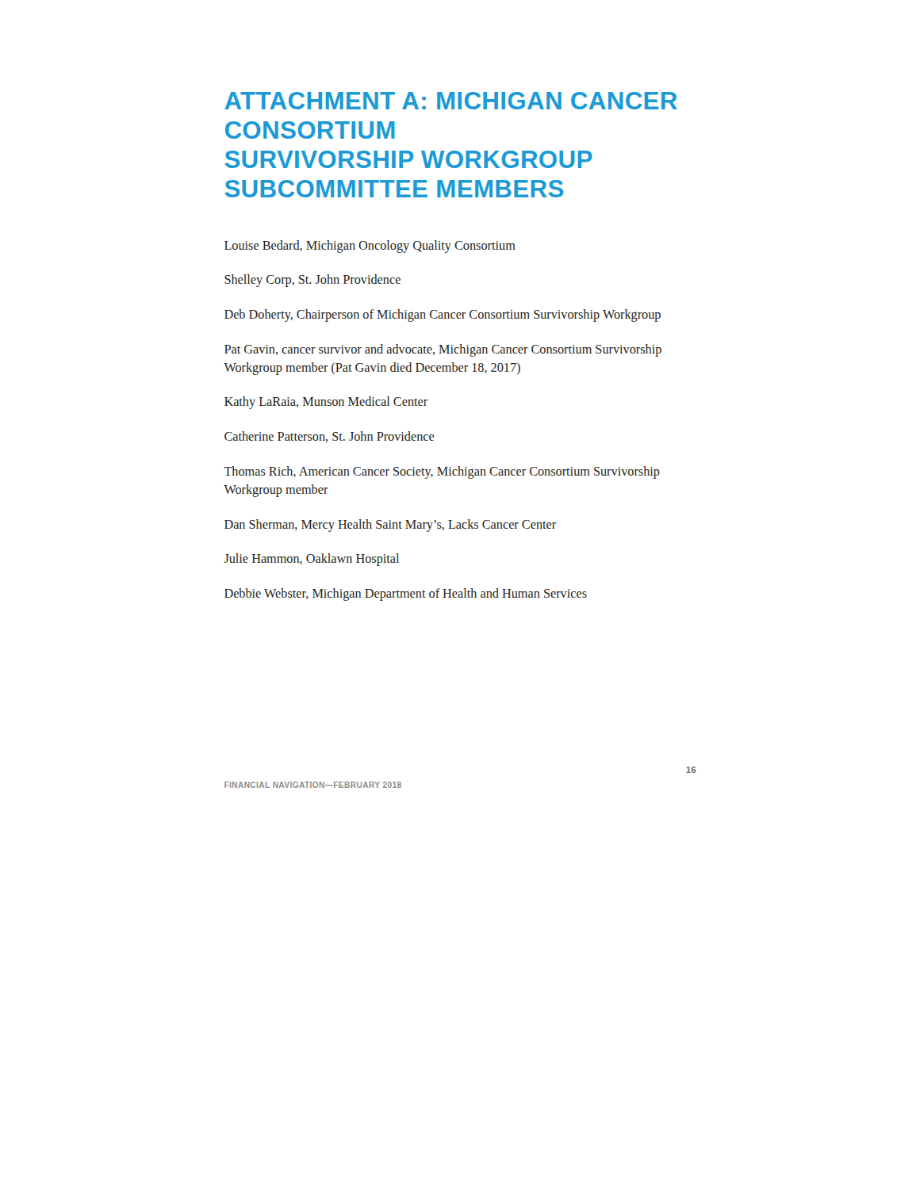Attachment A: Michigan Cancer Consortium
Survivorship Workgroup Subcommittee Members
Louise Bedard, Michigan Oncology Quality Consortium
Shelley Corp, St. John Providence
Deb Doherty, Chairperson of Michigan Cancer Consortium Survivorship Workgroup
Pat Gavin, cancer survivor and advocate, Michigan Cancer Consortium Survivorship Workgroup member (Pat Gavin died December 18, 2017)
Kathy LaRaia, Munson Medical Center
Catherine Patterson, St. John Providence
Thomas Rich, American Cancer Society, Michigan Cancer Consortium Survivorship Workgroup member
Dan Sherman, Mercy Health Saint Mary’s, Lacks Cancer Center
Julie Hammon, Oaklawn Hospital
Debbie Webster, Michigan Department of Health and Human Services
16
Financial Navigation—February 2018